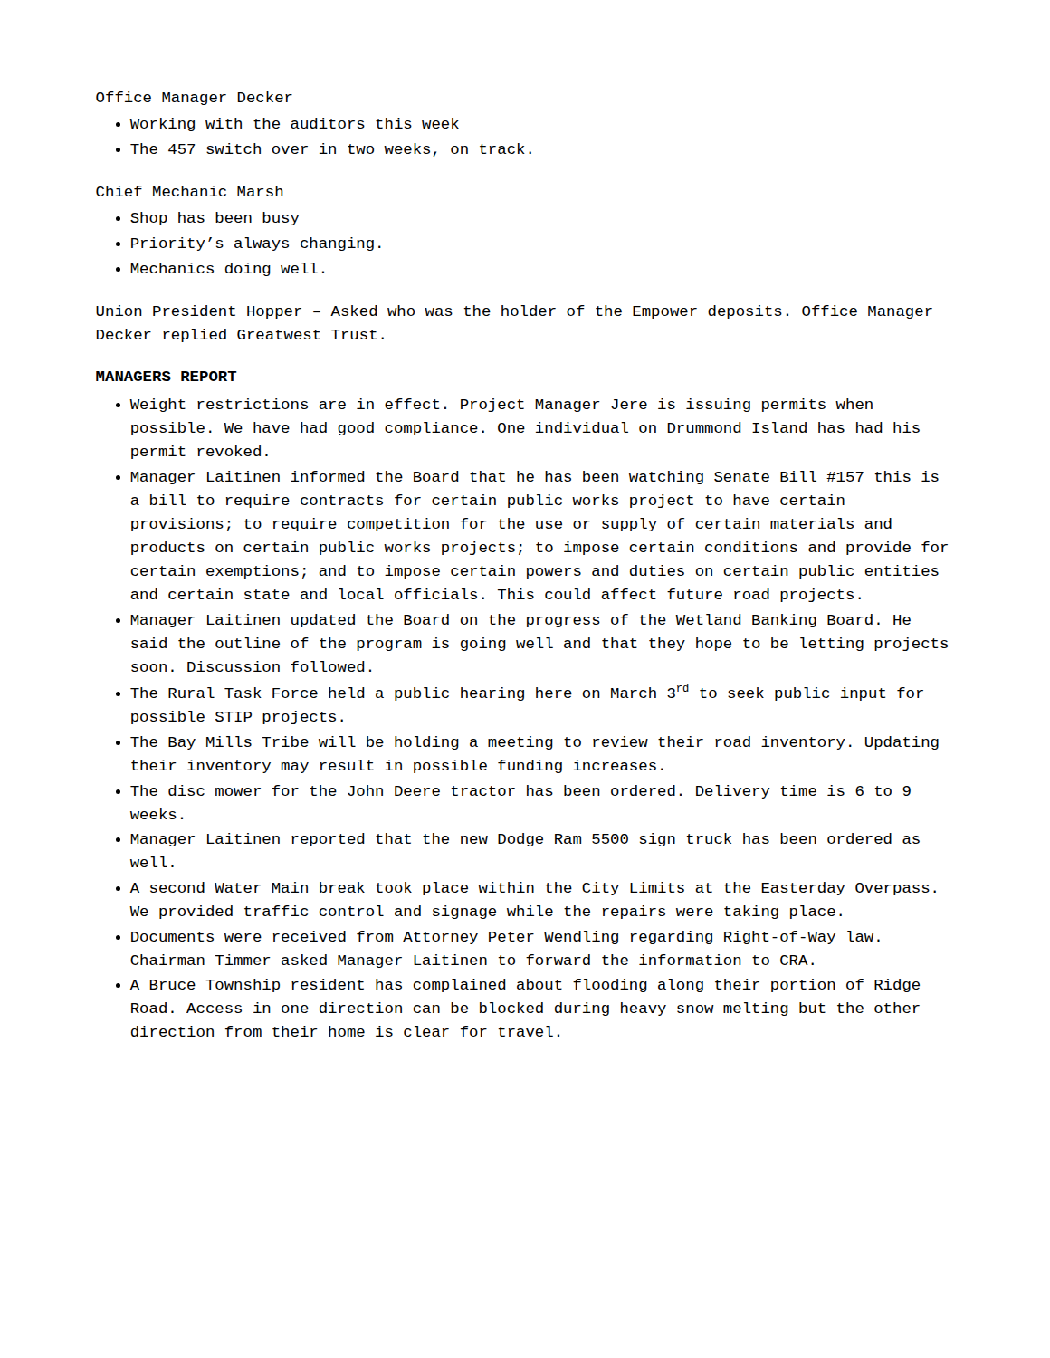Office Manager Decker
Working with the auditors this week
The 457 switch over in two weeks, on track.
Chief Mechanic Marsh
Shop has been busy
Priority’s always changing.
Mechanics doing well.
Union President Hopper – Asked who was the holder of the Empower deposits. Office Manager Decker replied Greatwest Trust.
MANAGERS REPORT
Weight restrictions are in effect. Project Manager Jere is issuing permits when possible. We have had good compliance. One individual on Drummond Island has had his permit revoked.
Manager Laitinen informed the Board that he has been watching Senate Bill #157 this is a bill to require contracts for certain public works project to have certain provisions; to require competition for the use or supply of certain materials and products on certain public works projects; to impose certain conditions and provide for certain exemptions; and to impose certain powers and duties on certain public entities and certain state and local officials. This could affect future road projects.
Manager Laitinen updated the Board on the progress of the Wetland Banking Board. He said the outline of the program is going well and that they hope to be letting projects soon. Discussion followed.
The Rural Task Force held a public hearing here on March 3rd to seek public input for possible STIP projects.
The Bay Mills Tribe will be holding a meeting to review their road inventory. Updating their inventory may result in possible funding increases.
The disc mower for the John Deere tractor has been ordered. Delivery time is 6 to 9 weeks.
Manager Laitinen reported that the new Dodge Ram 5500 sign truck has been ordered as well.
A second Water Main break took place within the City Limits at the Easterday Overpass. We provided traffic control and signage while the repairs were taking place.
Documents were received from Attorney Peter Wendling regarding Right-of-Way law. Chairman Timmer asked Manager Laitinen to forward the information to CRA.
A Bruce Township resident has complained about flooding along their portion of Ridge Road. Access in one direction can be blocked during heavy snow melting but the other direction from their home is clear for travel.